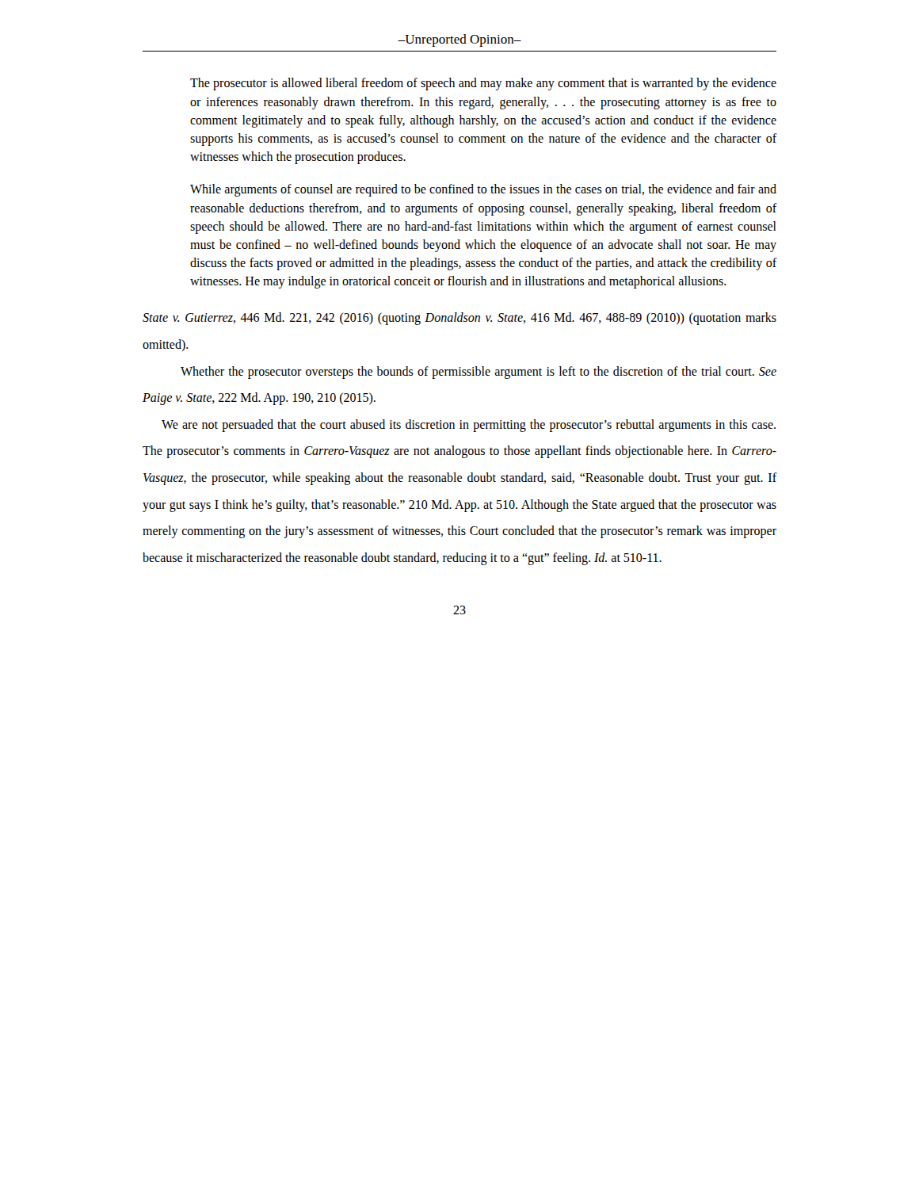–Unreported Opinion–
The prosecutor is allowed liberal freedom of speech and may make any comment that is warranted by the evidence or inferences reasonably drawn therefrom. In this regard, generally, . . . the prosecuting attorney is as free to comment legitimately and to speak fully, although harshly, on the accused’s action and conduct if the evidence supports his comments, as is accused’s counsel to comment on the nature of the evidence and the character of witnesses which the prosecution produces.
While arguments of counsel are required to be confined to the issues in the cases on trial, the evidence and fair and reasonable deductions therefrom, and to arguments of opposing counsel, generally speaking, liberal freedom of speech should be allowed. There are no hard-and-fast limitations within which the argument of earnest counsel must be confined – no well-defined bounds beyond which the eloquence of an advocate shall not soar. He may discuss the facts proved or admitted in the pleadings, assess the conduct of the parties, and attack the credibility of witnesses. He may indulge in oratorical conceit or flourish and in illustrations and metaphorical allusions.
State v. Gutierrez, 446 Md. 221, 242 (2016) (quoting Donaldson v. State, 416 Md. 467, 488-89 (2010)) (quotation marks omitted).
Whether the prosecutor oversteps the bounds of permissible argument is left to the discretion of the trial court. See Paige v. State, 222 Md. App. 190, 210 (2015).
We are not persuaded that the court abused its discretion in permitting the prosecutor’s rebuttal arguments in this case. The prosecutor’s comments in Carrero-Vasquez are not analogous to those appellant finds objectionable here. In Carrero-Vasquez, the prosecutor, while speaking about the reasonable doubt standard, said, “Reasonable doubt. Trust your gut. If your gut says I think he’s guilty, that’s reasonable.” 210 Md. App. at 510. Although the State argued that the prosecutor was merely commenting on the jury’s assessment of witnesses, this Court concluded that the prosecutor’s remark was improper because it mischaracterized the reasonable doubt standard, reducing it to a “gut” feeling. Id. at 510-11.
23